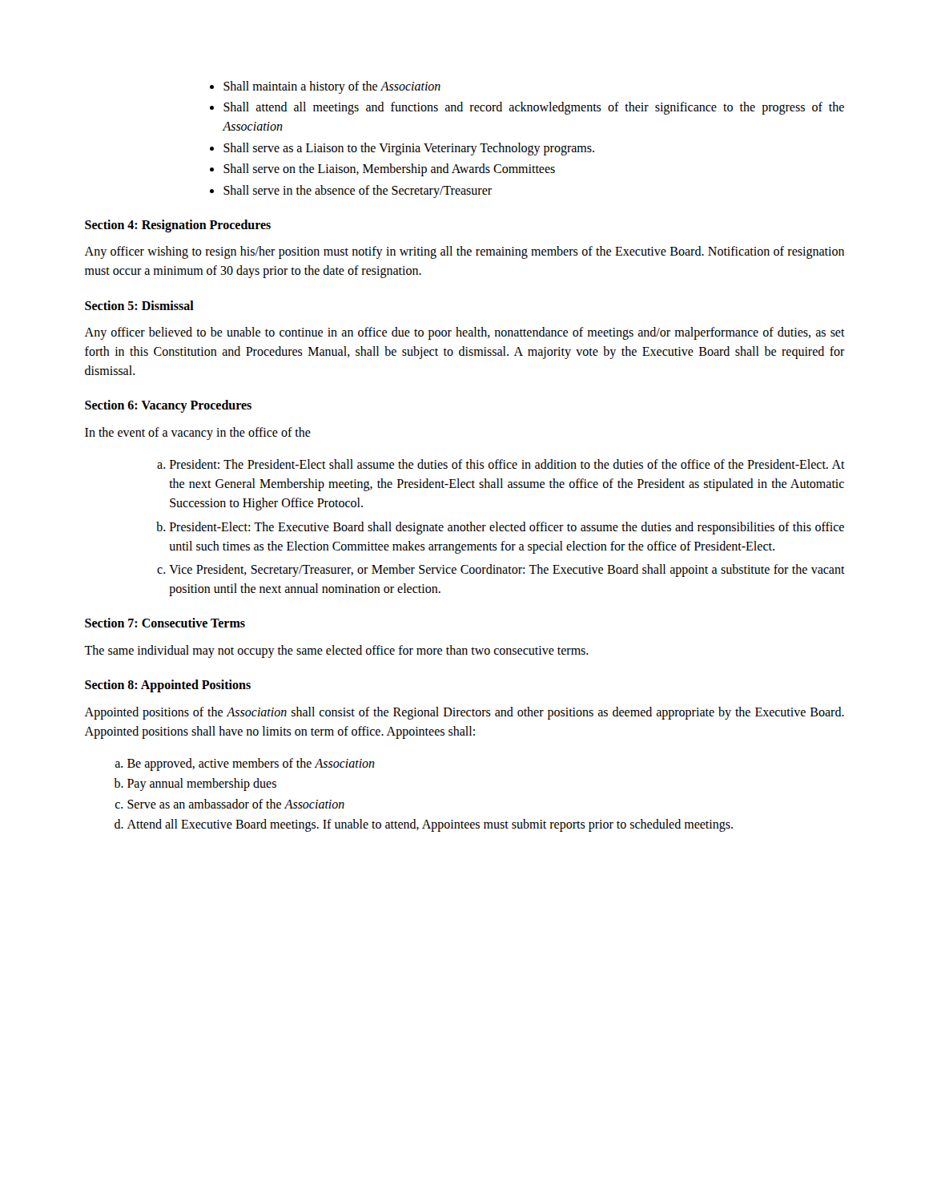Shall maintain a history of the Association
Shall attend all meetings and functions and record acknowledgments of their significance to the progress of the Association
Shall serve as a Liaison to the Virginia Veterinary Technology programs.
Shall serve on the Liaison, Membership and Awards Committees
Shall serve in the absence of the Secretary/Treasurer
Section 4: Resignation Procedures
Any officer wishing to resign his/her position must notify in writing all the remaining members of the Executive Board. Notification of resignation must occur a minimum of 30 days prior to the date of resignation.
Section 5: Dismissal
Any officer believed to be unable to continue in an office due to poor health, nonattendance of meetings and/or malperformance of duties, as set forth in this Constitution and Procedures Manual, shall be subject to dismissal. A majority vote by the Executive Board shall be required for dismissal.
Section 6: Vacancy Procedures
In the event of a vacancy in the office of the
President: The President-Elect shall assume the duties of this office in addition to the duties of the office of the President-Elect. At the next General Membership meeting, the President-Elect shall assume the office of the President as stipulated in the Automatic Succession to Higher Office Protocol.
President-Elect: The Executive Board shall designate another elected officer to assume the duties and responsibilities of this office until such times as the Election Committee makes arrangements for a special election for the office of President-Elect.
Vice President, Secretary/Treasurer, or Member Service Coordinator: The Executive Board shall appoint a substitute for the vacant position until the next annual nomination or election.
Section 7: Consecutive Terms
The same individual may not occupy the same elected office for more than two consecutive terms.
Section 8: Appointed Positions
Appointed positions of the Association shall consist of the Regional Directors and other positions as deemed appropriate by the Executive Board. Appointed positions shall have no limits on term of office. Appointees shall:
Be approved, active members of the Association
Pay annual membership dues
Serve as an ambassador of the Association
Attend all Executive Board meetings. If unable to attend, Appointees must submit reports prior to scheduled meetings.